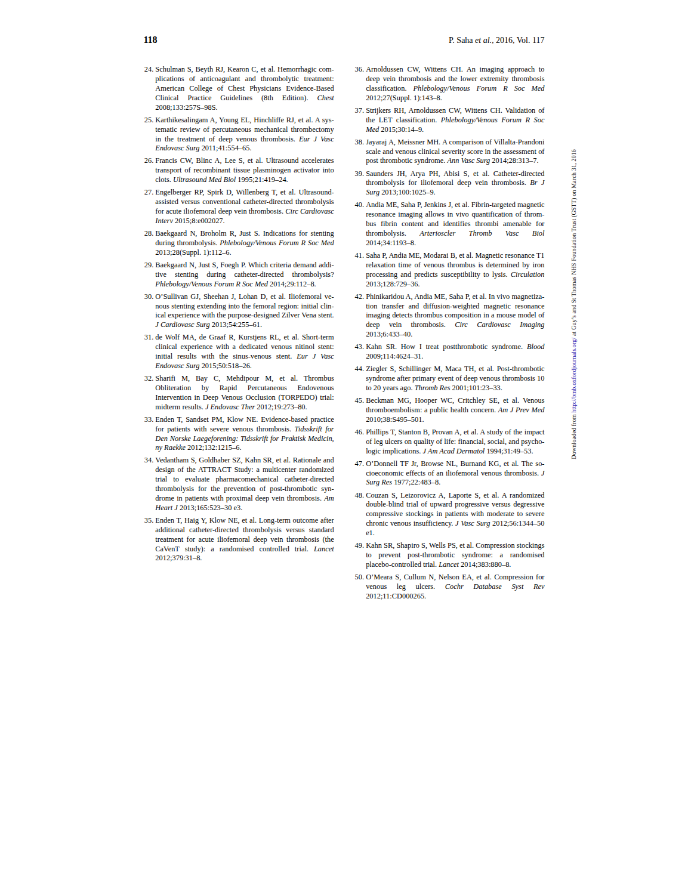118
P. Saha et al., 2016, Vol. 117
Schulman S, Beyth RJ, Kearon C, et al. Hemorrhagic complications of anticoagulant and thrombolytic treatment: American College of Chest Physicians Evidence-Based Clinical Practice Guidelines (8th Edition). Chest 2008;133:257S–98S.
Karthikesalingam A, Young EL, Hinchliffe RJ, et al. A systematic review of percutaneous mechanical thrombectomy in the treatment of deep venous thrombosis. Eur J Vasc Endovasc Surg 2011;41:554–65.
Francis CW, Blinc A, Lee S, et al. Ultrasound accelerates transport of recombinant tissue plasminogen activator into clots. Ultrasound Med Biol 1995;21:419–24.
Engelberger RP, Spirk D, Willenberg T, et al. Ultrasound-assisted versus conventional catheter-directed thrombolysis for acute iliofemoral deep vein thrombosis. Circ Cardiovasc Interv 2015;8:e002027.
Baekgaard N, Broholm R, Just S. Indications for stenting during thrombolysis. Phlebology/Venous Forum R Soc Med 2013;28(Suppl. 1):112–6.
Baekgaard N, Just S, Foegh P. Which criteria demand additive stenting during catheter-directed thrombolysis? Phlebology/Venous Forum R Soc Med 2014;29:112–8.
O’Sullivan GJ, Sheehan J, Lohan D, et al. Iliofemoral venous stenting extending into the femoral region: initial clinical experience with the purpose-designed Zilver Vena stent. J Cardiovasc Surg 2013;54:255–61.
de Wolf MA, de Graaf R, Kurstjens RL, et al. Short-term clinical experience with a dedicated venous nitinol stent: initial results with the sinus-venous stent. Eur J Vasc Endovasc Surg 2015;50:518–26.
Sharifi M, Bay C, Mehdipour M, et al. Thrombus Obliteration by Rapid Percutaneous Endovenous Intervention in Deep Venous Occlusion (TORPEDO) trial: midterm results. J Endovasc Ther 2012;19:273–80.
Enden T, Sandset PM, Klow NE. Evidence-based practice for patients with severe venous thrombosis. Tidsskrift for Den Norske Laegeforening: Tidsskrift for Praktisk Medicin, ny Raekke 2012;132:1215–6.
Vedantham S, Goldhaber SZ, Kahn SR, et al. Rationale and design of the ATTRACT Study: a multicenter randomized trial to evaluate pharmacomechanical catheter-directed thrombolysis for the prevention of post-thrombotic syndrome in patients with proximal deep vein thrombosis. Am Heart J 2013;165:523–30 e3.
Enden T, Haig Y, Klow NE, et al. Long-term outcome after additional catheter-directed thrombolysis versus standard treatment for acute iliofemoral deep vein thrombosis (the CaVenT study): a randomised controlled trial. Lancet 2012;379:31–8.
Arnoldussen CW, Wittens CH. An imaging approach to deep vein thrombosis and the lower extremity thrombosis classification. Phlebology/Venous Forum R Soc Med 2012;27(Suppl. 1):143–8.
Strijkers RH, Arnoldussen CW, Wittens CH. Validation of the LET classification. Phlebology/Venous Forum R Soc Med 2015;30:14–9.
Jayaraj A, Meissner MH. A comparison of Villalta-Prandoni scale and venous clinical severity score in the assessment of post thrombotic syndrome. Ann Vasc Surg 2014;28:313–7.
Saunders JH, Arya PH, Abisi S, et al. Catheter-directed thrombolysis for iliofemoral deep vein thrombosis. Br J Surg 2013;100:1025–9.
Andia ME, Saha P, Jenkins J, et al. Fibrin-targeted magnetic resonance imaging allows in vivo quantification of thrombus fibrin content and identifies thrombi amenable for thrombolysis. Arterioscler Thromb Vasc Biol 2014;34:1193–8.
Saha P, Andia ME, Modarai B, et al. Magnetic resonance T1 relaxation time of venous thrombus is determined by iron processing and predicts susceptibility to lysis. Circulation 2013;128:729–36.
Phinikaridou A, Andia ME, Saha P, et al. In vivo magnetization transfer and diffusion-weighted magnetic resonance imaging detects thrombus composition in a mouse model of deep vein thrombosis. Circ Cardiovasc Imaging 2013;6:433–40.
Kahn SR. How I treat postthrombotic syndrome. Blood 2009;114:4624–31.
Ziegler S, Schillinger M, Maca TH, et al. Post-thrombotic syndrome after primary event of deep venous thrombosis 10 to 20 years ago. Thromb Res 2001;101:23–33.
Beckman MG, Hooper WC, Critchley SE, et al. Venous thromboembolism: a public health concern. Am J Prev Med 2010;38:S495–501.
Phillips T, Stanton B, Provan A, et al. A study of the impact of leg ulcers on quality of life: financial, social, and psychologic implications. J Am Acad Dermatol 1994;31:49–53.
O’Donnell TF Jr, Browse NL, Burnand KG, et al. The socioeconomic effects of an iliofemoral venous thrombosis. J Surg Res 1977;22:483–8.
Couzan S, Leizorovicz A, Laporte S, et al. A randomized double-blind trial of upward progressive versus degressive compressive stockings in patients with moderate to severe chronic venous insufficiency. J Vasc Surg 2012;56:1344–50 e1.
Kahn SR, Shapiro S, Wells PS, et al. Compression stockings to prevent post-thrombotic syndrome: a randomised placebo-controlled trial. Lancet 2014;383:880–8.
O’Meara S, Cullum N, Nelson EA, et al. Compression for venous leg ulcers. Cochr Database Syst Rev 2012;11:CD000265.
Downloaded from http://bmb.oxfordjournals.org/ at Guy’s and St Thomas NHS Foundation Trust (GSTT) on March 31, 2016